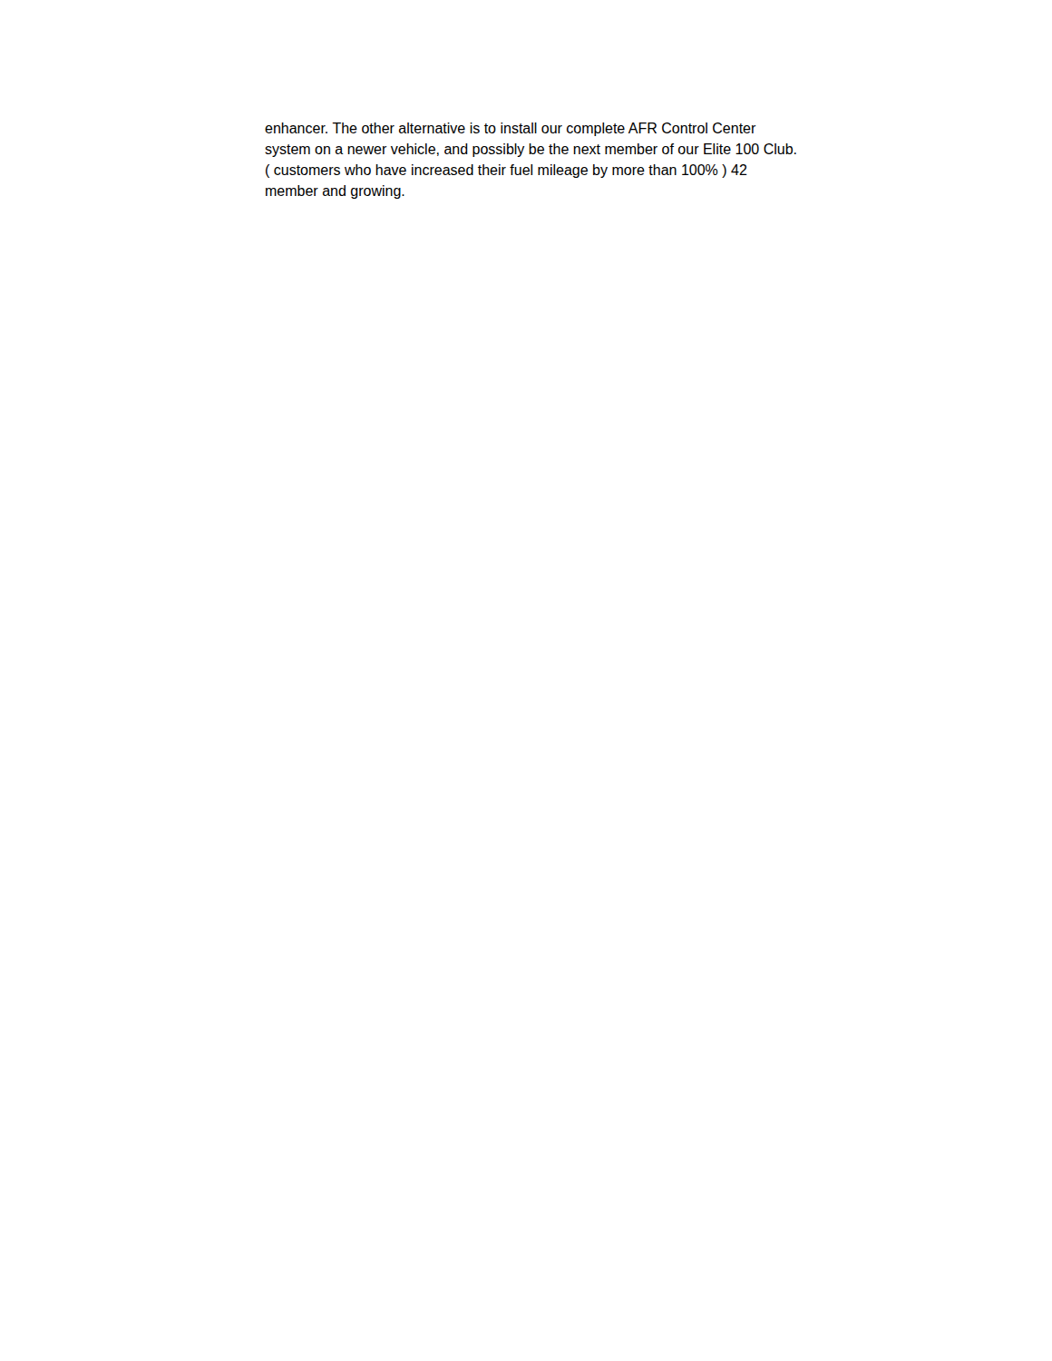enhancer. The other alternative is to install our complete AFR Control Center system on a newer vehicle, and possibly be the next member of our Elite 100 Club. ( customers who have increased their fuel mileage by more than 100% ) 42 member and growing.